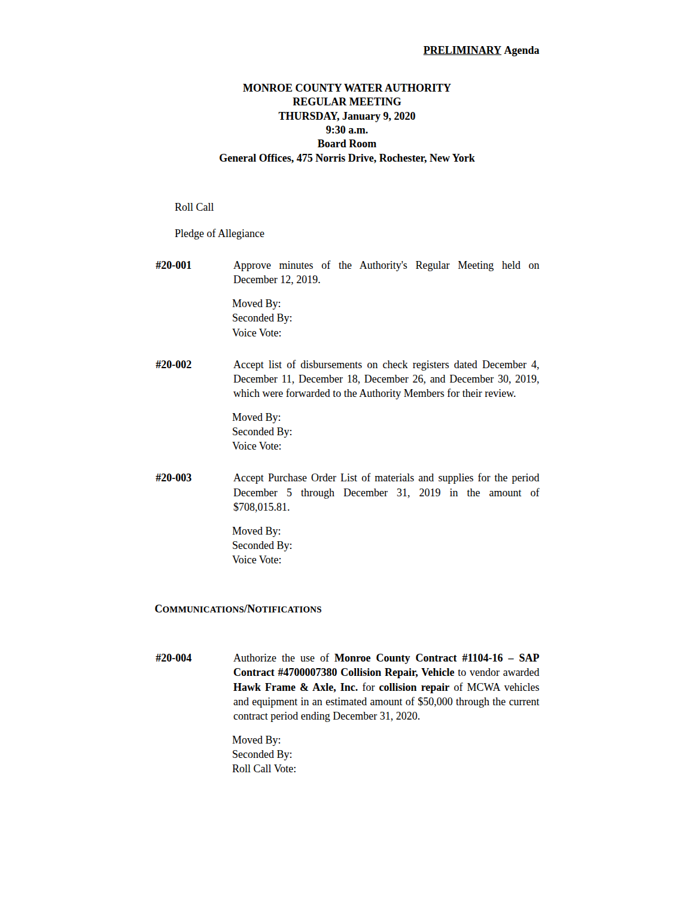PRELIMINARY Agenda
MONROE COUNTY WATER AUTHORITY
REGULAR MEETING
THURSDAY, January 9, 2020
9:30 a.m.
Board Room
General Offices, 475 Norris Drive, Rochester, New York
Roll Call
Pledge of Allegiance
#20-001
Approve minutes of the Authority's Regular Meeting held on December 12, 2019.
Moved By:
Seconded By:
Voice Vote:
#20-002
Accept list of disbursements on check registers dated December 4, December 11, December 18, December 26, and December 30, 2019, which were forwarded to the Authority Members for their review.
Moved By:
Seconded By:
Voice Vote:
#20-003
Accept Purchase Order List of materials and supplies for the period December 5 through December 31, 2019 in the amount of $708,015.81.
Moved By:
Seconded By:
Voice Vote:
COMMUNICATIONS/N OTIFICATIONS
#20-004
Authorize the use of Monroe County Contract #1104-16 – SAP Contract #4700007380 Collision Repair, Vehicle to vendor awarded Hawk Frame & Axle, Inc. for collision repair of MCWA vehicles and equipment in an estimated amount of $50,000 through the current contract period ending December 31, 2020.
Moved By:
Seconded By:
Roll Call Vote: